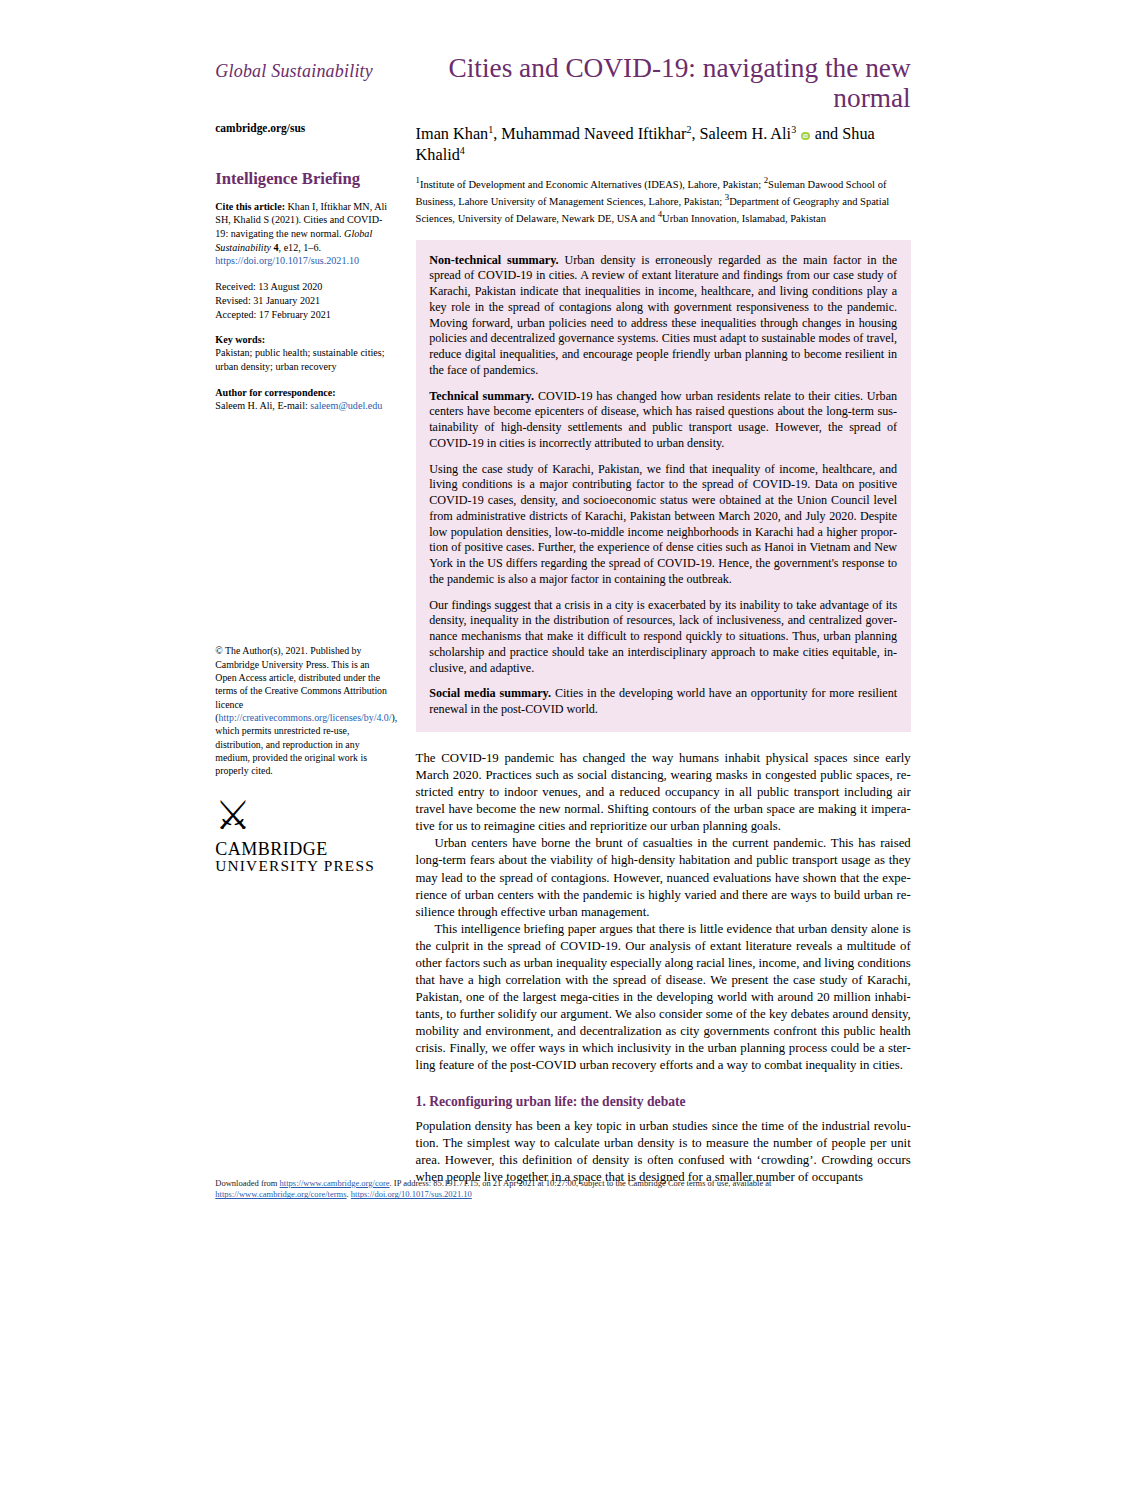Global Sustainability
Cities and COVID-19: navigating the new normal
cambridge.org/sus
Intelligence Briefing
Cite this article: Khan I, Iftikhar MN, Ali SH, Khalid S (2021). Cities and COVID-19: navigating the new normal. Global Sustainability 4, e12, 1–6. https://doi.org/10.1017/sus.2021.10
Received: 13 August 2020
Revised: 31 January 2021
Accepted: 17 February 2021
Key words:
Pakistan; public health; sustainable cities; urban density; urban recovery
Author for correspondence:
Saleem H. Ali, E-mail: saleem@udel.edu
© The Author(s), 2021. Published by Cambridge University Press. This is an Open Access article, distributed under the terms of the Creative Commons Attribution licence (http://creativecommons.org/licenses/by/4.0/), which permits unrestricted re-use, distribution, and reproduction in any medium, provided the original work is properly cited.
⚔ CAMBRIDGE UNIVERSITY PRESS
Iman Khan1, Muhammad Naveed Iftikhar2, Saleem H. Ali3 and Shua Khalid4
1Institute of Development and Economic Alternatives (IDEAS), Lahore, Pakistan; 2Suleman Dawood School of Business, Lahore University of Management Sciences, Lahore, Pakistan; 3Department of Geography and Spatial Sciences, University of Delaware, Newark DE, USA and 4Urban Innovation, Islamabad, Pakistan
Non-technical summary. Urban density is erroneously regarded as the main factor in the spread of COVID-19 in cities. A review of extant literature and findings from our case study of Karachi, Pakistan indicate that inequalities in income, healthcare, and living conditions play a key role in the spread of contagions along with government responsiveness to the pandemic. Moving forward, urban policies need to address these inequalities through changes in housing policies and decentralized governance systems. Cities must adapt to sustainable modes of travel, reduce digital inequalities, and encourage people friendly urban planning to become resilient in the face of pandemics.
Technical summary. COVID-19 has changed how urban residents relate to their cities. Urban centers have become epicenters of disease, which has raised questions about the long-term sustainability of high-density settlements and public transport usage. However, the spread of COVID-19 in cities is incorrectly attributed to urban density.
Using the case study of Karachi, Pakistan, we find that inequality of income, healthcare, and living conditions is a major contributing factor to the spread of COVID-19. Data on positive COVID-19 cases, density, and socioeconomic status were obtained at the Union Council level from administrative districts of Karachi, Pakistan between March 2020, and July 2020. Despite low population densities, low-to-middle income neighborhoods in Karachi had a higher proportion of positive cases. Further, the experience of dense cities such as Hanoi in Vietnam and New York in the US differs regarding the spread of COVID-19. Hence, the government's response to the pandemic is also a major factor in containing the outbreak.
Our findings suggest that a crisis in a city is exacerbated by its inability to take advantage of its density, inequality in the distribution of resources, lack of inclusiveness, and centralized governance mechanisms that make it difficult to respond quickly to situations. Thus, urban planning scholarship and practice should take an interdisciplinary approach to make cities equitable, inclusive, and adaptive.
Social media summary. Cities in the developing world have an opportunity for more resilient renewal in the post-COVID world.
The COVID-19 pandemic has changed the way humans inhabit physical spaces since early March 2020. Practices such as social distancing, wearing masks in congested public spaces, restricted entry to indoor venues, and a reduced occupancy in all public transport including air travel have become the new normal. Shifting contours of the urban space are making it imperative for us to reimagine cities and reprioritize our urban planning goals.
Urban centers have borne the brunt of casualties in the current pandemic. This has raised long-term fears about the viability of high-density habitation and public transport usage as they may lead to the spread of contagions. However, nuanced evaluations have shown that the experience of urban centers with the pandemic is highly varied and there are ways to build urban resilience through effective urban management.
This intelligence briefing paper argues that there is little evidence that urban density alone is the culprit in the spread of COVID-19. Our analysis of extant literature reveals a multitude of other factors such as urban inequality especially along racial lines, income, and living conditions that have a high correlation with the spread of disease. We present the case study of Karachi, Pakistan, one of the largest mega-cities in the developing world with around 20 million inhabitants, to further solidify our argument. We also consider some of the key debates around density, mobility and environment, and decentralization as city governments confront this public health crisis. Finally, we offer ways in which inclusivity in the urban planning process could be a sterling feature of the post-COVID urban recovery efforts and a way to combat inequality in cities.
1. Reconfiguring urban life: the density debate
Population density has been a key topic in urban studies since the time of the industrial revolution. The simplest way to calculate urban density is to measure the number of people per unit area. However, this definition of density is often confused with ‘crowding’. Crowding occurs when people live together in a space that is designed for a smaller number of occupants
Downloaded from https://www.cambridge.org/core. IP address: 85.191.71.15, on 21 Apr 2021 at 10:27:00, subject to the Cambridge Core terms of use, available at
https://www.cambridge.org/core/terms. https://doi.org/10.1017/sus.2021.10